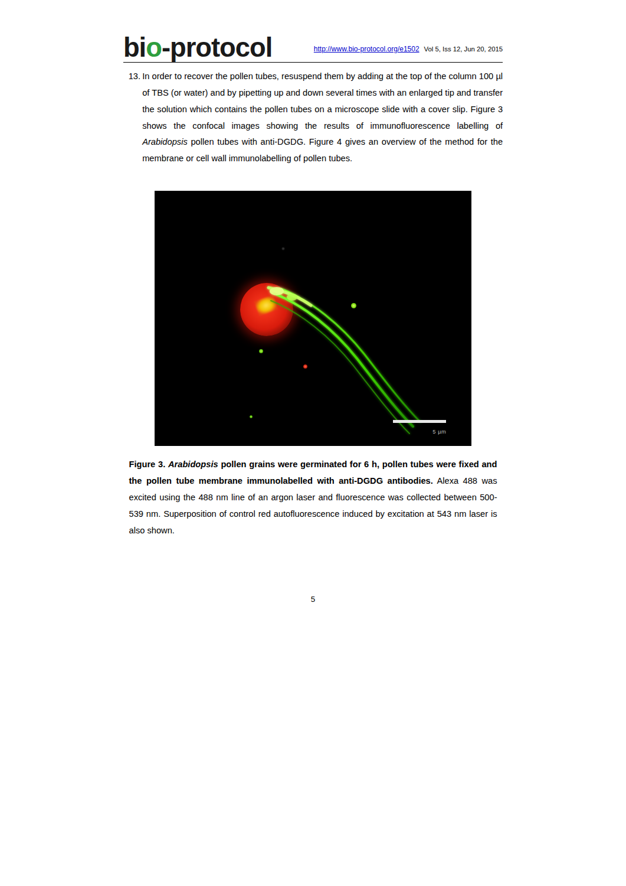bi o-protocol
http://www.bio-protocol.org/e1502 Vol 5, Iss 12, Jun 20, 2015
13. In order to recover the pollen tubes, resuspend them by adding at the top of the column 100 µl of TBS (or water) and by pipetting up and down several times with an enlarged tip and transfer the solution which contains the pollen tubes on a microscope slide with a cover slip. Figure 3 shows the confocal images showing the results of immunofluorescence labelling of Arabidopsis pollen tubes with anti-DGDG. Figure 4 gives an overview of the method for the membrane or cell wall immunolabelling of pollen tubes.
5 µm
Figure 3. Arabidopsis pollen grains were germinated for 6 h, pollen tubes were fixed and the pollen tube membrane immunolabelled with anti-DGDG antibodies. Alexa 488 was excited using the 488 nm line of an argon laser and fluorescence was collected between 500-539 nm. Superposition of control red autofluorescence induced by excitation at 543 nm laser is also shown.
5